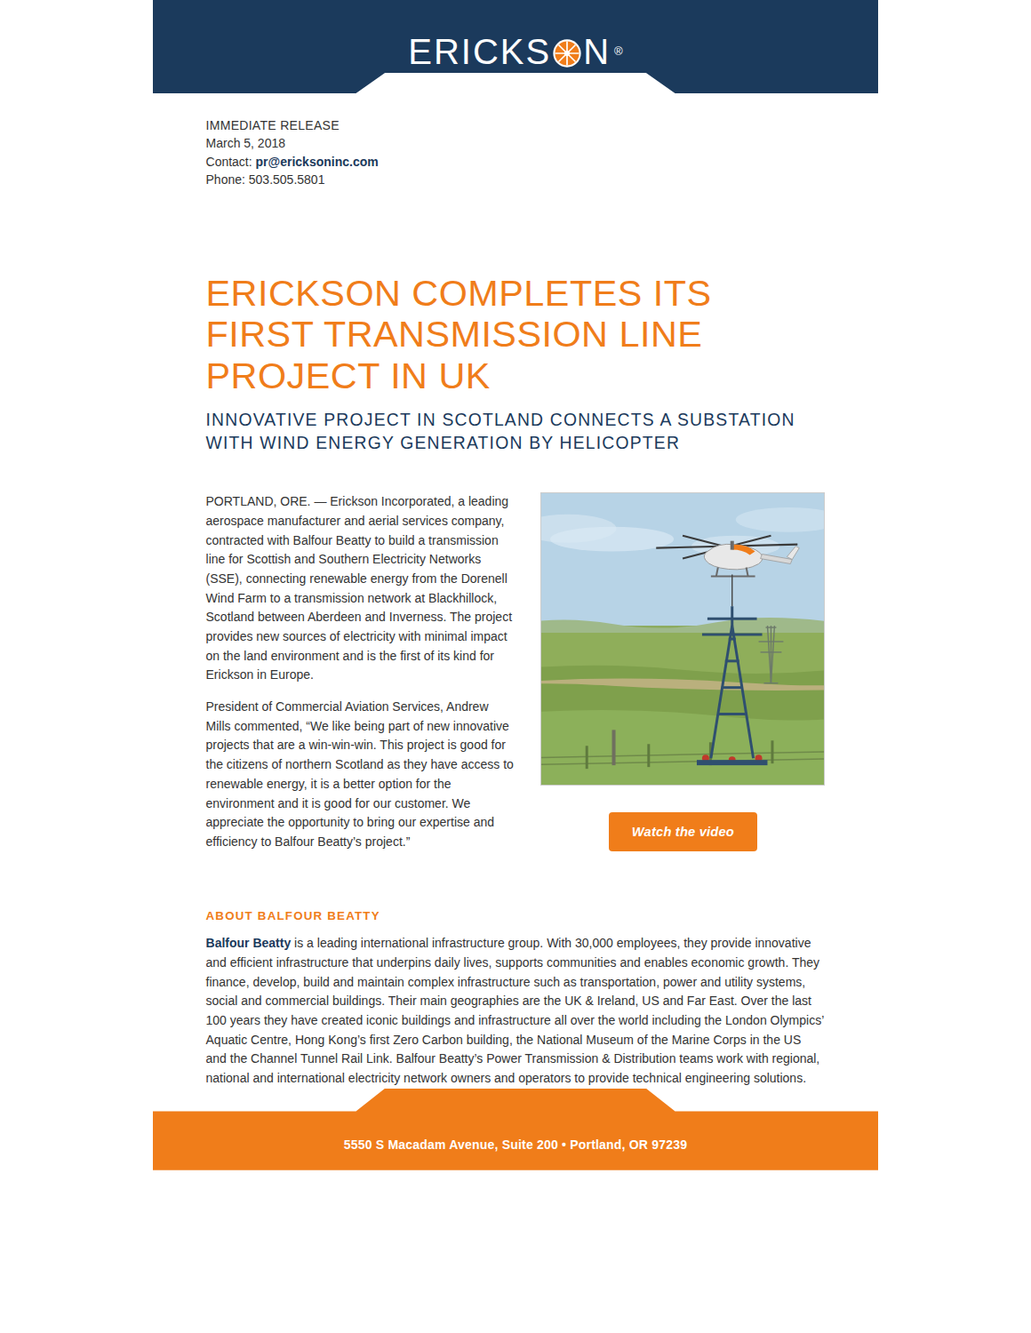ERICKS N®
IMMEDIATE RELEASE
March 5, 2018
Contact: pr@ericksoninc.com
Phone: 503.505.5801
Erickson Completes Its First Transmission Line Project in UK
Innovative project in Scotland connects a substation with wind energy generation by helicopter
PORTLAND, ORE. — Erickson Incorporated, a leading aerospace manufacturer and aerial services company, contracted with Balfour Beatty to build a transmission line for Scottish and Southern Electricity Networks (SSE), connecting renewable energy from the Dorenell Wind Farm to a transmission network at Blackhillock, Scotland between Aberdeen and Inverness. The project provides new sources of electricity with minimal impact on the land environment and is the first of its kind for Erickson in Europe.
President of Commercial Aviation Services, Andrew Mills commented, “We like being part of new innovative projects that are a win-win-win. This project is good for the citizens of northern Scotland as they have access to renewable energy, it is a better option for the environment and it is good for our customer. We appreciate the opportunity to bring our expertise and efficiency to Balfour Beatty’s project.”
Watch the video
About Balfour Beatty
Balfour Beatty is a leading international infrastructure group. With 30,000 employees, they provide innovative and efficient infrastructure that underpins daily lives, supports communities and enables economic growth. They finance, develop, build and maintain complex infrastructure such as transportation, power and utility systems, social and commercial buildings. Their main geographies are the UK & Ireland, US and Far East. Over the last 100 years they have created iconic buildings and infrastructure all over the world including the London Olympics’ Aquatic Centre, Hong Kong’s first Zero Carbon building, the National Museum of the Marine Corps in the US and the Channel Tunnel Rail Link. Balfour Beatty’s Power Transmission & Distribution teams work with regional, national and international electricity network owners and operators to provide technical engineering solutions.
5550 S Macadam Avenue, Suite 200 • Portland, OR 97239